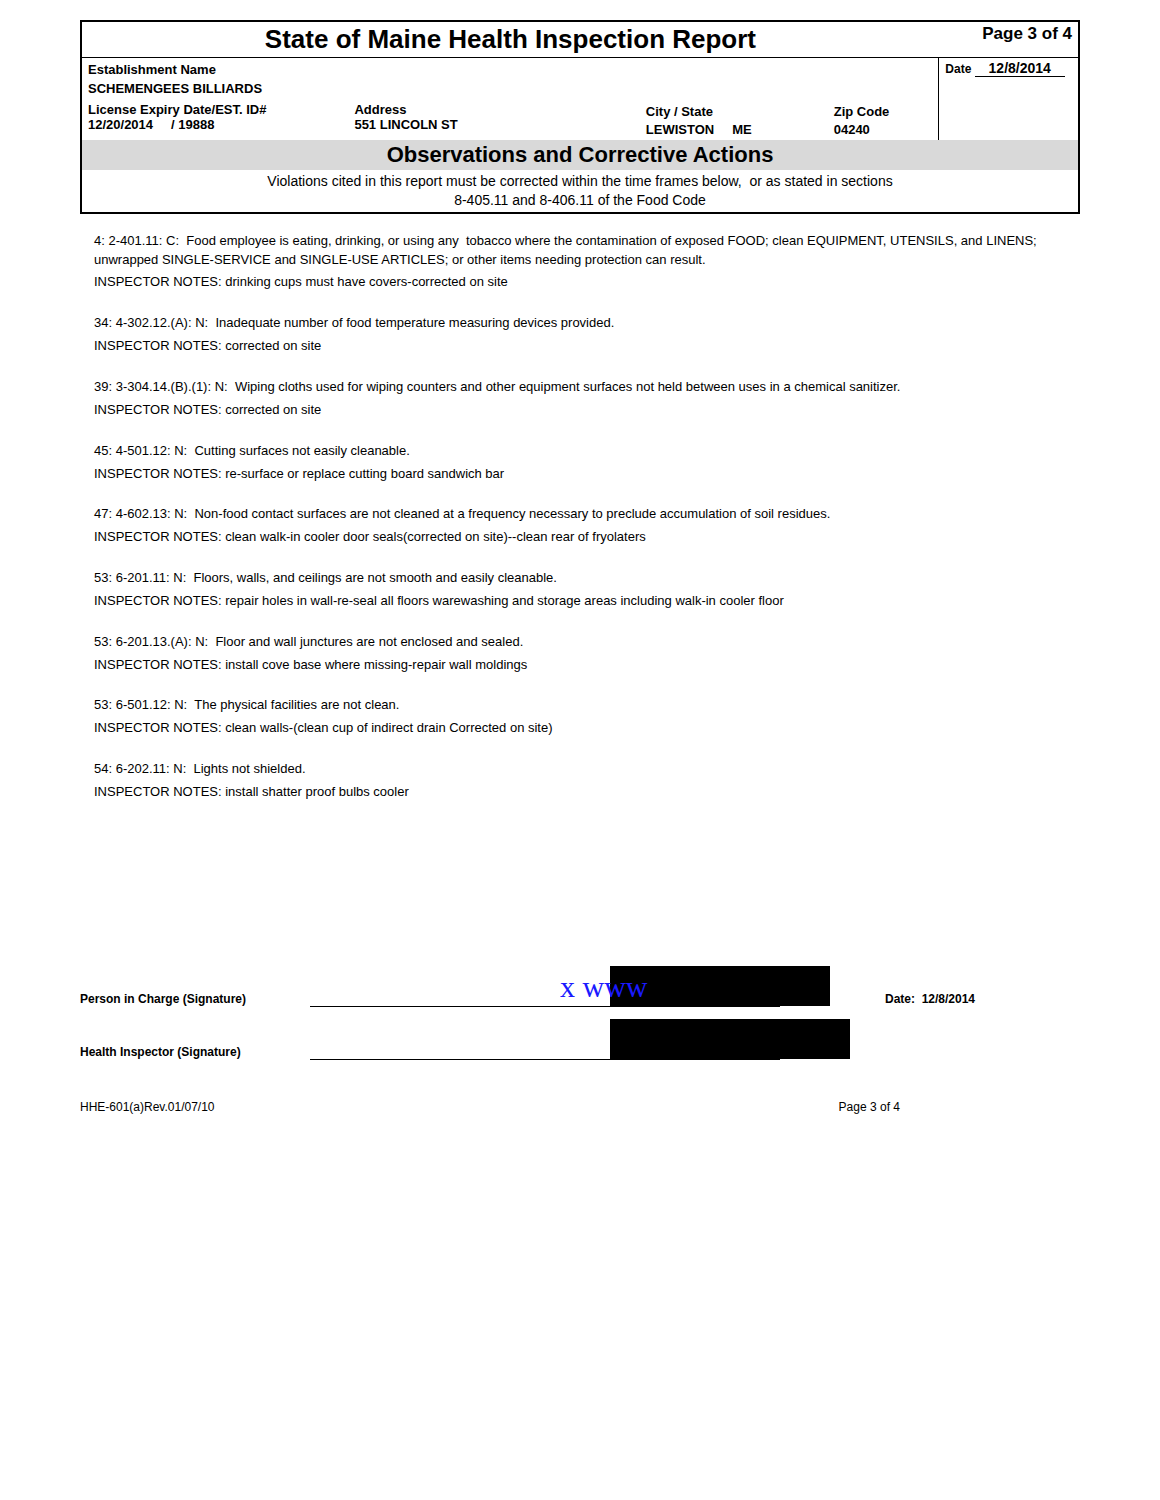| State of Maine Health Inspection Report | Page 3 of 4 |
| Establishment Name | Date 12/8/2014 |
| SCHEMENGEES BILLIARDS |
| License Expiry Date/EST. ID# 12/20/2014 / 19888 | Address 551 LINCOLN ST | / City / State / Zip Code / / LEWISTON ME / 04240 / |
| Observations and Corrective Actions |
| Violations cited in this report must be corrected within the time frames below, or as stated in sections 8-405.11 and 8-406.11 of the Food Code |
4: 2-401.11: C: Food employee is eating, drinking, or using any tobacco where the contamination of exposed FOOD; clean EQUIPMENT, UTENSILS, and LINENS; unwrapped SINGLE-SERVICE and SINGLE-USE ARTICLES; or other items needing protection can result.
INSPECTOR NOTES: drinking cups must have covers-corrected on site
34: 4-302.12.(A): N: Inadequate number of food temperature measuring devices provided.
INSPECTOR NOTES: corrected on site
39: 3-304.14.(B).(1): N: Wiping cloths used for wiping counters and other equipment surfaces not held between uses in a chemical sanitizer.
INSPECTOR NOTES: corrected on site
45: 4-501.12: N: Cutting surfaces not easily cleanable.
INSPECTOR NOTES: re-surface or replace cutting board sandwich bar
47: 4-602.13: N: Non-food contact surfaces are not cleaned at a frequency necessary to preclude accumulation of soil residues.
INSPECTOR NOTES: clean walk-in cooler door seals(corrected on site)--clean rear of fryolaters
53: 6-201.11: N: Floors, walls, and ceilings are not smooth and easily cleanable.
INSPECTOR NOTES: repair holes in wall-re-seal all floors warewashing and storage areas including walk-in cooler floor
53: 6-201.13.(A): N: Floor and wall junctures are not enclosed and sealed.
INSPECTOR NOTES: install cove base where missing-repair wall moldings
53: 6-501.12: N: The physical facilities are not clean.
INSPECTOR NOTES: clean walls-(clean cup of indirect drain Corrected on site)
54: 6-202.11: N: Lights not shielded.
INSPECTOR NOTES: install shatter proof bulbs cooler
| Person in Charge (Signature) | x www | Date: 12/8/2014 |
| Health Inspector (Signature) | | |
HHE-601(a)Rev.01/07/10
Page 3 of 4